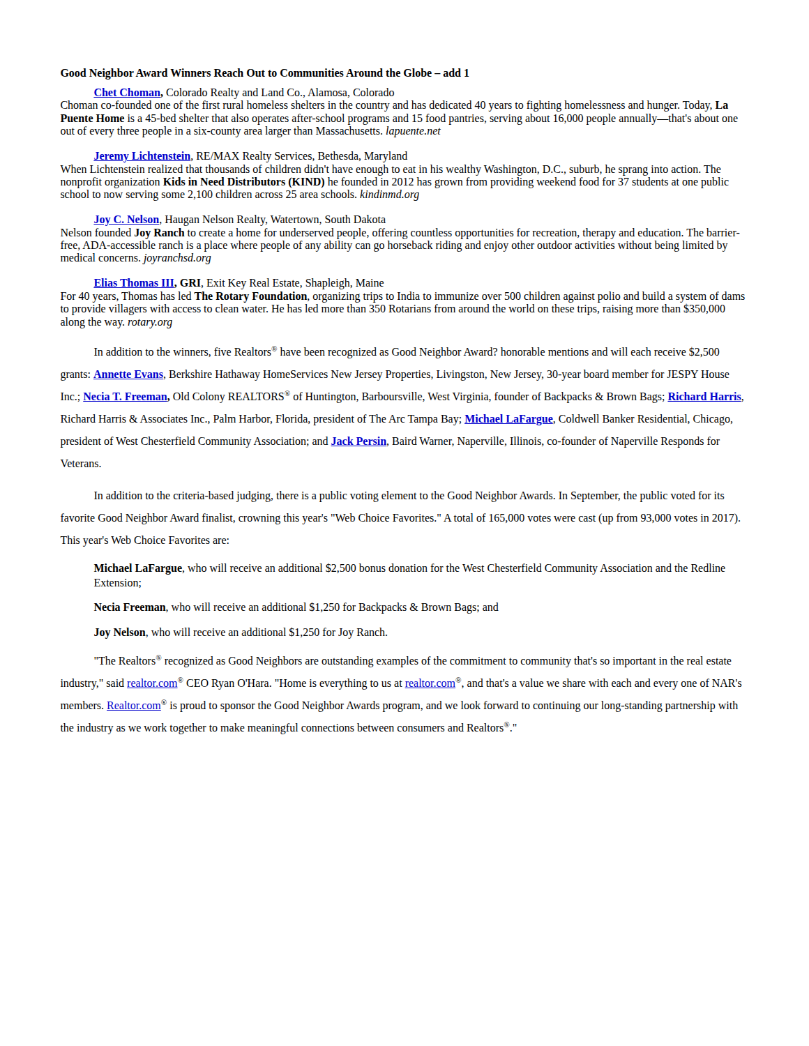Good Neighbor Award Winners Reach Out to Communities Around the Globe – add 1
Chet Choman, Colorado Realty and Land Co., Alamosa, Colorado
Choman co-founded one of the first rural homeless shelters in the country and has dedicated 40 years to fighting homelessness and hunger. Today, La Puente Home is a 45-bed shelter that also operates after-school programs and 15 food pantries, serving about 16,000 people annually—that's about one out of every three people in a six-county area larger than Massachusetts. lapuente.net
Jeremy Lichtenstein, RE/MAX Realty Services, Bethesda, Maryland
When Lichtenstein realized that thousands of children didn't have enough to eat in his wealthy Washington, D.C., suburb, he sprang into action. The nonprofit organization Kids in Need Distributors (KIND) he founded in 2012 has grown from providing weekend food for 37 students at one public school to now serving some 2,100 children across 25 area schools. kindinmd.org
Joy C. Nelson, Haugan Nelson Realty, Watertown, South Dakota
Nelson founded Joy Ranch to create a home for underserved people, offering countless opportunities for recreation, therapy and education. The barrier-free, ADA-accessible ranch is a place where people of any ability can go horseback riding and enjoy other outdoor activities without being limited by medical concerns. joyranchsd.org
Elias Thomas III, GRI, Exit Key Real Estate, Shapleigh, Maine
For 40 years, Thomas has led The Rotary Foundation, organizing trips to India to immunize over 500 children against polio and build a system of dams to provide villagers with access to clean water. He has led more than 350 Rotarians from around the world on these trips, raising more than $350,000 along the way. rotary.org
In addition to the winners, five Realtors® have been recognized as Good Neighbor Award? honorable mentions and will each receive $2,500 grants: Annette Evans, Berkshire Hathaway HomeServices New Jersey Properties, Livingston, New Jersey, 30-year board member for JESPY House Inc.; Necia T. Freeman, Old Colony REALTORS® of Huntington, Barboursville, West Virginia, founder of Backpacks & Brown Bags; Richard Harris, Richard Harris & Associates Inc., Palm Harbor, Florida, president of The Arc Tampa Bay; Michael LaFargue, Coldwell Banker Residential, Chicago, president of West Chesterfield Community Association; and Jack Persin, Baird Warner, Naperville, Illinois, co-founder of Naperville Responds for Veterans.
In addition to the criteria-based judging, there is a public voting element to the Good Neighbor Awards. In September, the public voted for its favorite Good Neighbor Award finalist, crowning this year's "Web Choice Favorites." A total of 165,000 votes were cast (up from 93,000 votes in 2017). This year's Web Choice Favorites are:
Michael LaFargue, who will receive an additional $2,500 bonus donation for the West Chesterfield Community Association and the Redline Extension;
Necia Freeman, who will receive an additional $1,250 for Backpacks & Brown Bags; and
Joy Nelson, who will receive an additional $1,250 for Joy Ranch.
"The Realtors® recognized as Good Neighbors are outstanding examples of the commitment to community that's so important in the real estate industry," said realtor.com® CEO Ryan O'Hara. "Home is everything to us at realtor.com®, and that's a value we share with each and every one of NAR's members. Realtor.com® is proud to sponsor the Good Neighbor Awards program, and we look forward to continuing our long-standing partnership with the industry as we work together to make meaningful connections between consumers and Realtors®."